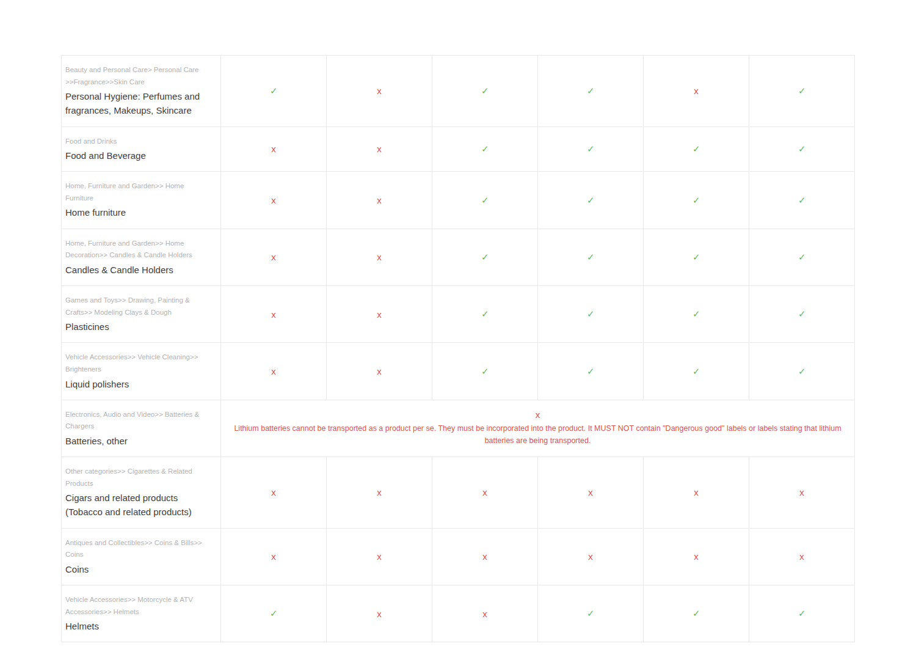| Beauty and Personal Care> Personal Care >>Fragrance>>Skin Care Personal Hygiene: Perfumes and fragrances, Makeups, Skincare | ✓ | x | ✓ | ✓ | x | ✓ |
| Food and Drinks Food and Beverage | x | x | ✓ | ✓ | ✓ | ✓ |
| Home, Furniture and Garden>> Home Furniture Home furniture | x | x | ✓ | ✓ | ✓ | ✓ |
| Home, Furniture and Garden>> Home Decoration>> Candles & Candle Holders Candles & Candle Holders | x | x | ✓ | ✓ | ✓ | ✓ |
| Games and Toys>> Drawing, Painting & Crafts>> Modeling Clays & Dough Plasticines | x | x | ✓ | ✓ | ✓ | ✓ |
| Vehicle Accessories>> Vehicle Cleaning>> Brighteners Liquid polishers | x | x | ✓ | ✓ | ✓ | ✓ |
| Electronics, Audio and Video>> Batteries & Chargers Batteries, other | x Lithium batteries cannot be transported as a product per se. They must be incorporated into the product. It MUST NOT contain "Dangerous good" labels or labels stating that lithium batteries are being transported. |
| Other categories>> Cigarettes & Related Products Cigars and related products (Tobacco and related products) | x | x | x | x | x | x |
| Antiques and Collectibles>> Coins & Bills>> Coins Coins | x | x | x | x | x | x |
| Vehicle Accessories>> Motorcycle & ATV Accessories>> Helmets Helmets | ✓ | x | x | ✓ | ✓ | ✓ |